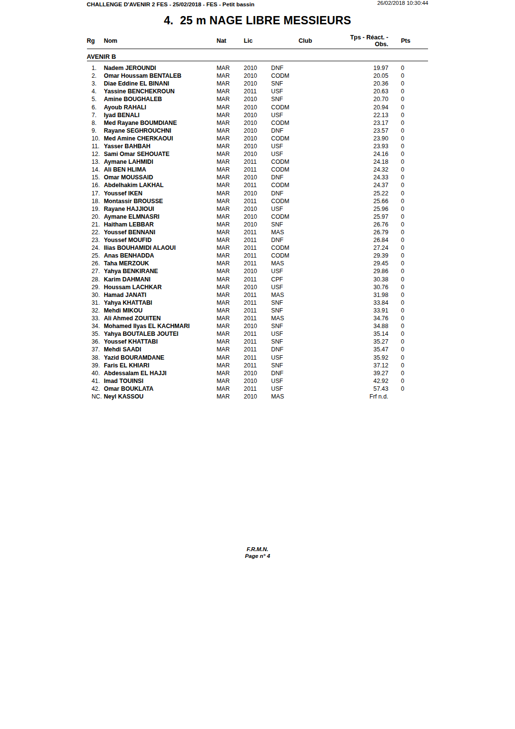26/02/2018 10:30:44
CHALLENGE D'AVENIR 2 FES - 25/02/2018 - FES - Petit bassin
4. 25 m NAGE LIBRE MESSIEURS
| Rg | Nom | Nat | Lic | Club | Tps - Réact. - Obs. | Pts |
| --- | --- | --- | --- | --- | --- | --- |
| AVENIR B |
| 1. | Nadem JEROUNDI | MAR | 2010 | DNF | 19.97 | 0 |
| 2. | Omar Houssam BENTALEB | MAR | 2010 | CODM | 20.05 | 0 |
| 3. | Diae Eddine EL BINANI | MAR | 2010 | SNF | 20.36 | 0 |
| 4. | Yassine BENCHEKROUN | MAR | 2011 | USF | 20.63 | 0 |
| 5. | Amine BOUGHALEB | MAR | 2010 | SNF | 20.70 | 0 |
| 6. | Ayoub RAHALI | MAR | 2010 | CODM | 20.94 | 0 |
| 7. | Iyad BENALI | MAR | 2010 | USF | 22.13 | 0 |
| 8. | Med Rayane BOUMDIANE | MAR | 2010 | CODM | 23.17 | 0 |
| 9. | Rayane SEGHROUCHNI | MAR | 2010 | DNF | 23.57 | 0 |
| 10. | Med Amine CHERKAOUI | MAR | 2010 | CODM | 23.90 | 0 |
| 11. | Yasser BAHBAH | MAR | 2010 | USF | 23.93 | 0 |
| 12. | Sami Omar SEHOUATE | MAR | 2010 | USF | 24.16 | 0 |
| 13. | Aymane LAHMIDI | MAR | 2011 | CODM | 24.18 | 0 |
| 14. | Ali BEN HLIMA | MAR | 2011 | CODM | 24.32 | 0 |
| 15. | Omar MOUSSAID | MAR | 2010 | DNF | 24.33 | 0 |
| 16. | Abdelhakim LAKHAL | MAR | 2011 | CODM | 24.37 | 0 |
| 17. | Youssef IKEN | MAR | 2010 | DNF | 25.22 | 0 |
| 18. | Montassir BROUSSE | MAR | 2011 | CODM | 25.66 | 0 |
| 19. | Rayane HAJJIOUI | MAR | 2010 | USF | 25.96 | 0 |
| 20. | Aymane ELMNASRI | MAR | 2010 | CODM | 25.97 | 0 |
| 21. | Haitham LEBBAR | MAR | 2010 | SNF | 26.76 | 0 |
| 22. | Youssef BENNANI | MAR | 2011 | MAS | 26.79 | 0 |
| 23. | Youssef MOUFID | MAR | 2011 | DNF | 26.84 | 0 |
| 24. | Ilias BOUHAMIDI ALAOUI | MAR | 2011 | CODM | 27.24 | 0 |
| 25. | Anas BENHADDA | MAR | 2011 | CODM | 29.39 | 0 |
| 26. | Taha MERZOUK | MAR | 2011 | MAS | 29.45 | 0 |
| 27. | Yahya BENKIRANE | MAR | 2010 | USF | 29.86 | 0 |
| 28. | Karim DAHMANI | MAR | 2011 | CPF | 30.38 | 0 |
| 29. | Houssam LACHKAR | MAR | 2010 | USF | 30.76 | 0 |
| 30. | Hamad JANATI | MAR | 2011 | MAS | 31.98 | 0 |
| 31. | Yahya KHATTABI | MAR | 2011 | SNF | 33.84 | 0 |
| 32. | Mehdi MIKOU | MAR | 2011 | SNF | 33.91 | 0 |
| 33. | Ali Ahmed ZOUITEN | MAR | 2011 | MAS | 34.76 | 0 |
| 34. | Mohamed Ilyas EL KACHMARI | MAR | 2010 | SNF | 34.88 | 0 |
| 35. | Yahya BOUTALEB JOUTEI | MAR | 2011 | USF | 35.14 | 0 |
| 36. | Youssef KHATTABI | MAR | 2011 | SNF | 35.27 | 0 |
| 37. | Mehdi SAADI | MAR | 2011 | DNF | 35.47 | 0 |
| 38. | Yazid BOURAMDANE | MAR | 2011 | USF | 35.92 | 0 |
| 39. | Faris EL KHIARI | MAR | 2011 | SNF | 37.12 | 0 |
| 40. | Abdessalam EL HAJJI | MAR | 2010 | DNF | 39.27 | 0 |
| 41. | Imad TOUINSI | MAR | 2010 | USF | 42.92 | 0 |
| 42. | Omar BOUKLATA | MAR | 2011 | USF | 57.43 | 0 |
| NC. | Neyl KASSOU | MAR | 2010 | MAS | Frf n.d. | |
F.R.M.N.
Page n° 4